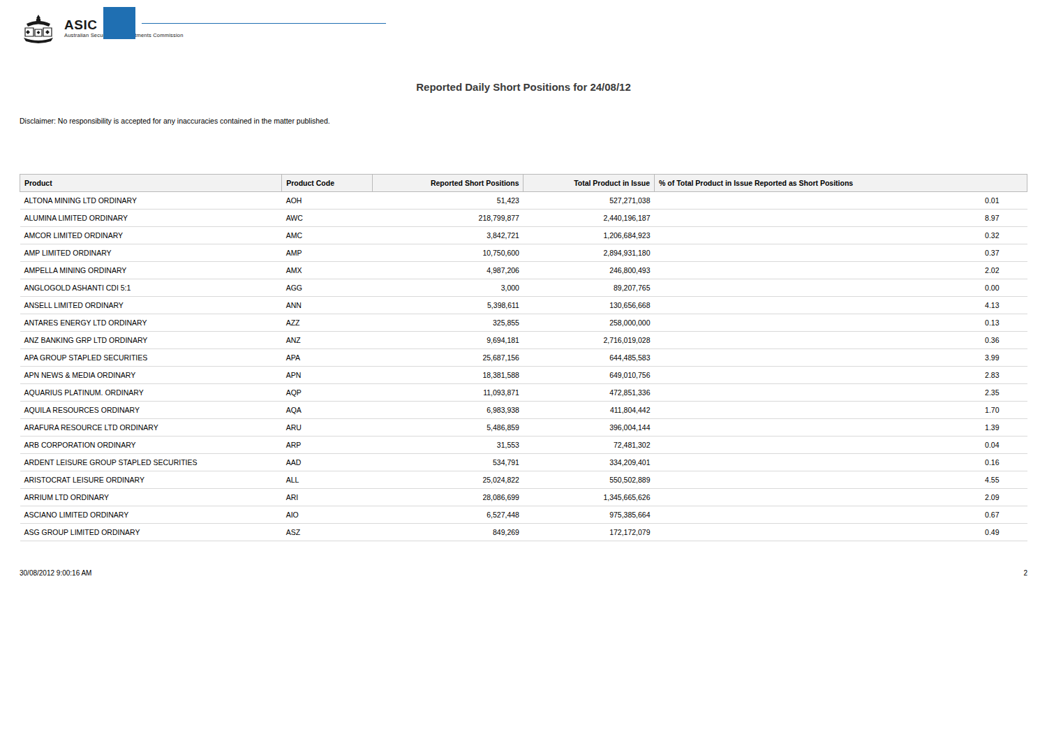ASIC
Australian Securities & Investments Commission
Reported Daily Short Positions for 24/08/12
Disclaimer: No responsibility is accepted for any inaccuracies contained in the matter published.
| Product | Product Code | Reported Short Positions | Total Product in Issue | % of Total Product in Issue Reported as Short Positions |
| --- | --- | --- | --- | --- |
| ALTONA MINING LTD ORDINARY | AOH | 51,423 | 527,271,038 | 0.01 |
| ALUMINA LIMITED ORDINARY | AWC | 218,799,877 | 2,440,196,187 | 8.97 |
| AMCOR LIMITED ORDINARY | AMC | 3,842,721 | 1,206,684,923 | 0.32 |
| AMP LIMITED ORDINARY | AMP | 10,750,600 | 2,894,931,180 | 0.37 |
| AMPELLA MINING ORDINARY | AMX | 4,987,206 | 246,800,493 | 2.02 |
| ANGLOGOLD ASHANTI CDI 5:1 | AGG | 3,000 | 89,207,765 | 0.00 |
| ANSELL LIMITED ORDINARY | ANN | 5,398,611 | 130,656,668 | 4.13 |
| ANTARES ENERGY LTD ORDINARY | AZZ | 325,855 | 258,000,000 | 0.13 |
| ANZ BANKING GRP LTD ORDINARY | ANZ | 9,694,181 | 2,716,019,028 | 0.36 |
| APA GROUP STAPLED SECURITIES | APA | 25,687,156 | 644,485,583 | 3.99 |
| APN NEWS & MEDIA ORDINARY | APN | 18,381,588 | 649,010,756 | 2.83 |
| AQUARIUS PLATINUM. ORDINARY | AQP | 11,093,871 | 472,851,336 | 2.35 |
| AQUILA RESOURCES ORDINARY | AQA | 6,983,938 | 411,804,442 | 1.70 |
| ARAFURA RESOURCE LTD ORDINARY | ARU | 5,486,859 | 396,004,144 | 1.39 |
| ARB CORPORATION ORDINARY | ARP | 31,553 | 72,481,302 | 0.04 |
| ARDENT LEISURE GROUP STAPLED SECURITIES | AAD | 534,791 | 334,209,401 | 0.16 |
| ARISTOCRAT LEISURE ORDINARY | ALL | 25,024,822 | 550,502,889 | 4.55 |
| ARRIUM LTD ORDINARY | ARI | 28,086,699 | 1,345,665,626 | 2.09 |
| ASCIANO LIMITED ORDINARY | AIO | 6,527,448 | 975,385,664 | 0.67 |
| ASG GROUP LIMITED ORDINARY | ASZ | 849,269 | 172,172,079 | 0.49 |
30/08/2012 9:00:16 AM
2